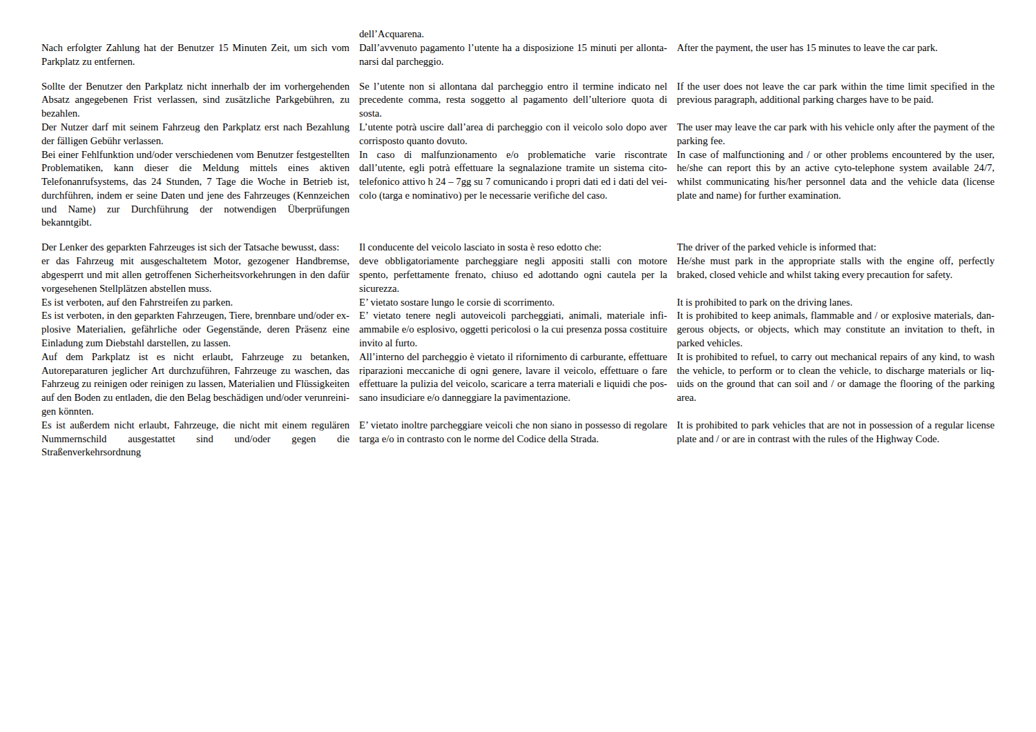| | dell’Acquarena. | |
| Nach erfolgter Zahlung hat der Benutzer 15 Minuten Zeit, um sich vom Parkplatz zu entfernen. | Dall’avvenuto pagamento l’utente ha a disposizione 15 minuti per allontanarsi dal parcheggio. | After the payment, the user has 15 minutes to leave the car park. |
| Sollte der Benutzer den Parkplatz nicht innerhalb der im vorhergehenden Absatz angegebenen Frist verlassen, sind zusätzliche Parkgebühren, zu bezahlen. | Se l’utente non si allontana dal parcheggio entro il termine indicato nel precedente comma, resta soggetto al pagamento dell’ulteriore quota di sosta. | If the user does not leave the car park within the time limit specified in the previous paragraph, additional parking charges have to be paid. |
| Der Nutzer darf mit seinem Fahrzeug den Parkplatz erst nach Bezahlung der fälligen Gebühr verlassen. | L’utente potrà uscire dall’area di parcheggio con il veicolo solo dopo aver corrisposto quanto dovuto. | The user may leave the car park with his vehicle only after the payment of the parking fee. |
| Bei einer Fehlfunktion und/oder verschiedenen vom Benutzer festgestellten Problematiken, kann dieser die Meldung mittels eines aktiven Telefonanrufsystems, das 24 Stunden, 7 Tage die Woche in Betrieb ist, durchführen, indem er seine Daten und jene des Fahrzeuges (Kennzeichen und Name) zur Durchführung der notwendigen Überprüfungen bekanntgibt. | In caso di malfunzionamento e/o problematiche varie riscontrate dall’utente, egli potrà effettuare la segnalazione tramite un sistema cito-telefonico attivo h 24 – 7gg su 7 comunicando i propri dati ed i dati del veicolo (targa e nominativo) per le necessarie verifiche del caso. | In case of malfunctioning and / or other problems encountered by the user, he/she can report this by an active cyto-telephone system available 24/7, whilst communicating his/her personnel data and the vehicle data (license plate and name) for further examination. |
| Der Lenker des geparkten Fahrzeuges ist sich der Tatsache bewusst, dass: | Il conducente del veicolo lasciato in sosta è reso edotto che: | The driver of the parked vehicle is informed that: |
| er das Fahrzeug mit ausgeschaltetem Motor, gezogener Handbremse, abgesperrt und mit allen getroffenen Sicherheitsvorkehrungen in den dafür vorgesehenen Stellplätzen abstellen muss. | deve obbligatoriamente parcheggiare negli appositi stalli con motore spento, perfettamente frenato, chiuso ed adottando ogni cautela per la sicurezza. | He/she must park in the appropriate stalls with the engine off, perfectly braked, closed vehicle and whilst taking every precaution for safety. |
| Es ist verboten, auf den Fahrstreifen zu parken. | E’ vietato sostare lungo le corsie di scorrimento. | It is prohibited to park on the driving lanes. |
| Es ist verboten, in den geparkten Fahrzeugen, Tiere, brennbare und/oder explosive Materialien, gefährliche oder Gegenstände, deren Präsenz eine Einladung zum Diebstahl darstellen, zu lassen. | E’ vietato tenere negli autoveicoli parcheggiati, animali, materiale infiammabile e/o esplosivo, oggetti pericolosi o la cui presenza possa costituire invito al furto. | It is prohibited to keep animals, flammable and / or explosive materials, dangerous objects, or objects, which may constitute an invitation to theft, in parked vehicles. |
| Auf dem Parkplatz ist es nicht erlaubt, Fahrzeuge zu betanken, Autoreparaturen jeglicher Art durchzuführen, Fahrzeuge zu waschen, das Fahrzeug zu reinigen oder reinigen zu lassen, Materialien und Flüssigkeiten auf den Boden zu entladen, die den Belag beschädigen und/oder verunreinigen könnten. | All’interno del parcheggio è vietato il rifornimento di carburante, effettuare riparazioni meccaniche di ogni genere, lavare il veicolo, effettuare o fare effettuare la pulizia del veicolo, scaricare a terra materiali e liquidi che possano insudiciare e/o danneggiare la pavimentazione. | It is prohibited to refuel, to carry out mechanical repairs of any kind, to wash the vehicle, to perform or to clean the vehicle, to discharge materials or liquids on the ground that can soil and / or damage the flooring of the parking area. |
| Es ist außerdem nicht erlaubt, Fahrzeuge, die nicht mit einem regulären Nummernschild ausgestattet sind und/oder gegen die Straßenverkehrsordnung | E’ vietato inoltre parcheggiare veicoli che non siano in possesso di regolare targa e/o in contrasto con le norme del Codice della Strada. | It is prohibited to park vehicles that are not in possession of a regular license plate and / or are in contrast with the rules of the Highway Code. |